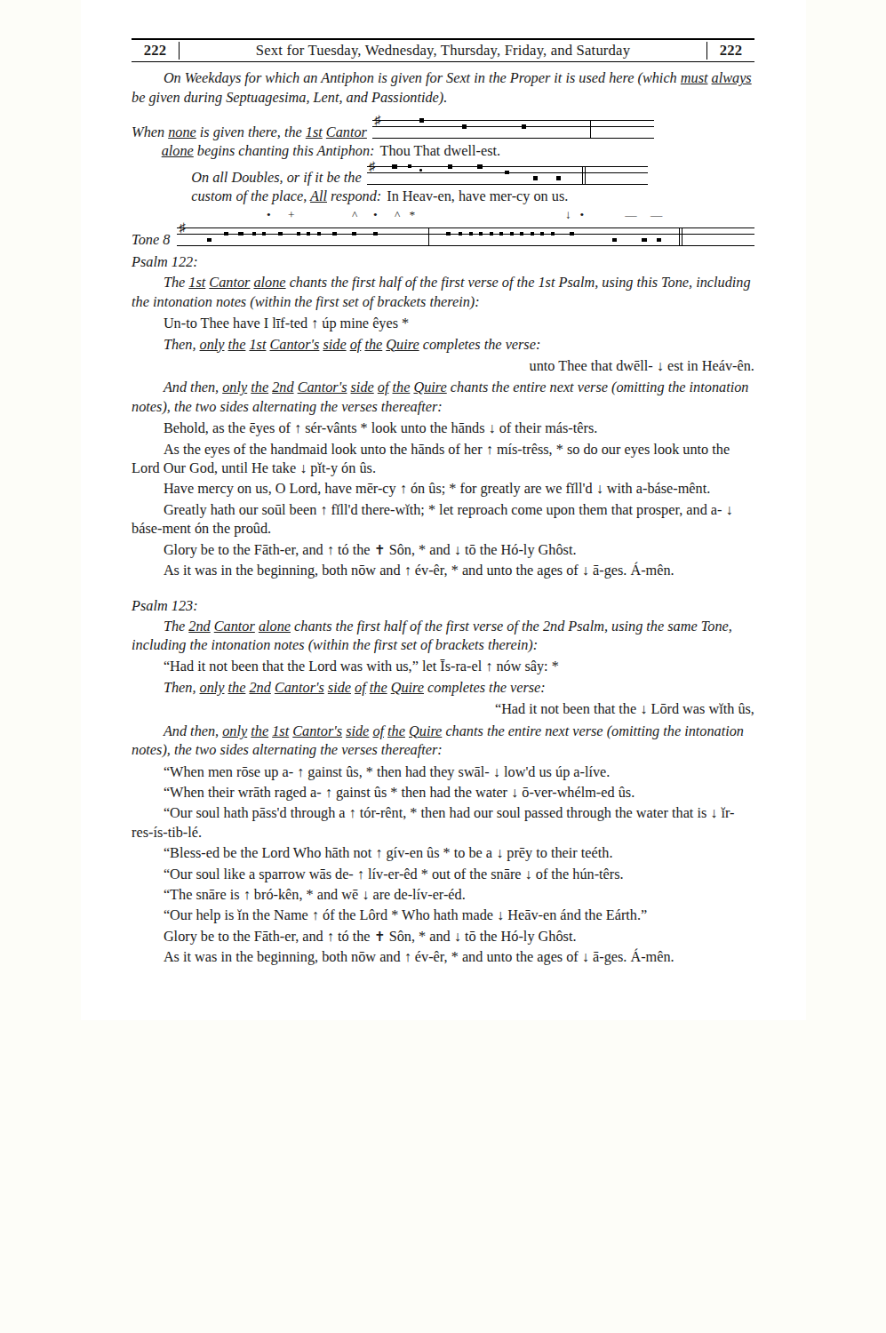222
Sext for Tuesday, Wednesday, Thursday, Friday, and Saturday
222
On Weekdays for which an Antiphon is given for Sext in the Proper it is used here (which must always be given during Septuagesima, Lent, and Passiontide).
When none is given there, the 1st Cantor
♯
alone begins chanting this Antiphon:
Thou That dwell-est.
On all Doubles, or if it be the
♯
custom of the place, All respond:
In Heav-en, have mer-cy on us.
Tone 8
• + ^ • ^ * ↓ • — —
♯
Psalm 122:
The 1st Cantor alone chants the first half of the first verse of the 1st Psalm, using this Tone, including the intonation notes (within the first set of brackets therein):
Un-to Thee have I līf-ted ↑ úp mine êyes *
Then, only the 1st Cantor's side of the Quire completes the verse:
unto Thee that dwēll- ↓ est in Heáv-ên.
And then, only the 2nd Cantor's side of the Quire chants the entire next verse (omitting the intonation notes), the two sides alternating the verses thereafter:
Behold, as the ēyes of ↑ sér-vânts * look unto the hānds ↓ of their más-têrs.
As the eyes of the handmaid look unto the hānds of her ↑ mís-trêss, * so do our eyes look unto the Lord Our God, until He take ↓ pĭt-y ón ûs.
Have mercy on us, O Lord, have mēr-cy ↑ ón ûs; * for greatly are we fĭll'd ↓ with a-báse-mênt.
Greatly hath our soūl been ↑ fĭll'd there-wĭth; * let reproach come upon them that prosper, and a- ↓ báse-ment ón the proûd.
Glory be to the Fāth-er, and ↑ tó the ✝ Sôn, * and ↓ tō the Hó-ly Ghôst.
As it was in the beginning, both nōw and ↑ év-êr, * and unto the ages of ↓ ā-ges. Á-mên.
Psalm 123:
The 2nd Cantor alone chants the first half of the first verse of the 2nd Psalm, using the same Tone, including the intonation notes (within the first set of brackets therein):
“Had it not been that the Lord was with us,” let Īs-ra-el ↑ nów sây: *
Then, only the 2nd Cantor's side of the Quire completes the verse:
“Had it not been that the ↓ Lōrd was wĭth ûs,
And then, only the 1st Cantor's side of the Quire chants the entire next verse (omitting the intonation notes), the two sides alternating the verses thereafter:
“When men rōse up a- ↑ gainst ûs, * then had they swāl- ↓ low'd us úp a-líve.
“When their wrāth raged a- ↑ gainst ûs * then had the water ↓ ō-ver-whélm-ed ûs.
“Our soul hath pāss'd through a ↑ tór-rênt, * then had our soul passed through the water that is ↓ ĭr-res-ís-tib-lé.
“Bless-ed be the Lord Who hāth not ↑ gív-en ûs * to be a ↓ prēy to their teéth.
“Our soul like a sparrow wās de- ↑ lív-er-êd * out of the snāre ↓ of the hún-têrs.
“The snāre is ↑ bró-kên, * and wē ↓ are de-lív-er-éd.
“Our help is ĭn the Name ↑ óf the Lôrd * Who hath made ↓ Heāv-en ánd the Eárth.”
Glory be to the Fāth-er, and ↑ tó the ✝ Sôn, * and ↓ tō the Hó-ly Ghôst.
As it was in the beginning, both nōw and ↑ év-êr, * and unto the ages of ↓ ā-ges. Á-mên.